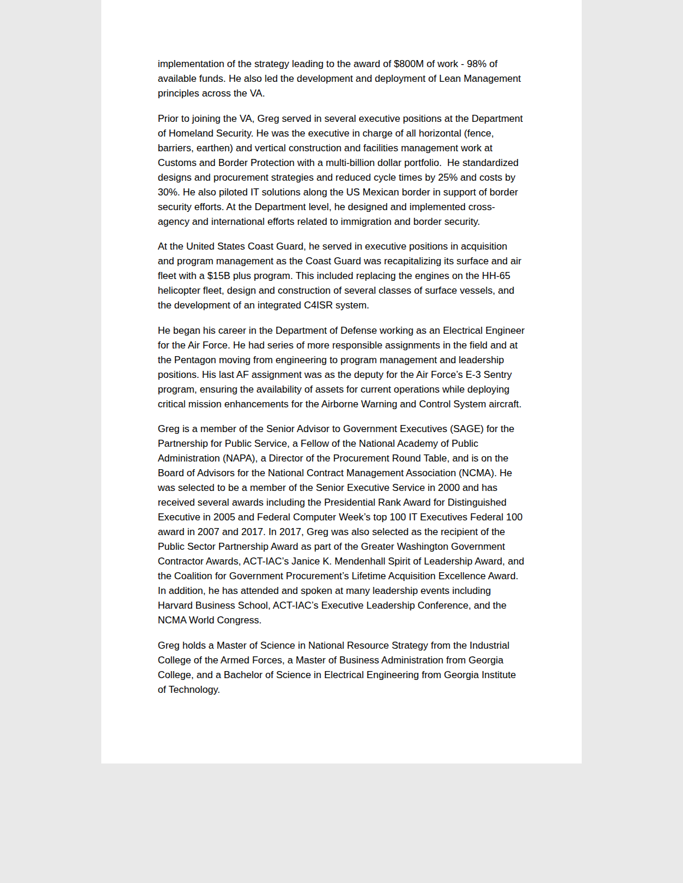implementation of the strategy leading to the award of $800M of work - 98% of available funds. He also led the development and deployment of Lean Management principles across the VA.
Prior to joining the VA, Greg served in several executive positions at the Department of Homeland Security. He was the executive in charge of all horizontal (fence, barriers, earthen) and vertical construction and facilities management work at Customs and Border Protection with a multi-billion dollar portfolio. He standardized designs and procurement strategies and reduced cycle times by 25% and costs by 30%. He also piloted IT solutions along the US Mexican border in support of border security efforts. At the Department level, he designed and implemented cross-agency and international efforts related to immigration and border security.
At the United States Coast Guard, he served in executive positions in acquisition and program management as the Coast Guard was recapitalizing its surface and air fleet with a $15B plus program. This included replacing the engines on the HH-65 helicopter fleet, design and construction of several classes of surface vessels, and the development of an integrated C4ISR system.
He began his career in the Department of Defense working as an Electrical Engineer for the Air Force. He had series of more responsible assignments in the field and at the Pentagon moving from engineering to program management and leadership positions. His last AF assignment was as the deputy for the Air Force’s E-3 Sentry program, ensuring the availability of assets for current operations while deploying critical mission enhancements for the Airborne Warning and Control System aircraft.
Greg is a member of the Senior Advisor to Government Executives (SAGE) for the Partnership for Public Service, a Fellow of the National Academy of Public Administration (NAPA), a Director of the Procurement Round Table, and is on the Board of Advisors for the National Contract Management Association (NCMA). He was selected to be a member of the Senior Executive Service in 2000 and has received several awards including the Presidential Rank Award for Distinguished Executive in 2005 and Federal Computer Week’s top 100 IT Executives Federal 100 award in 2007 and 2017. In 2017, Greg was also selected as the recipient of the Public Sector Partnership Award as part of the Greater Washington Government Contractor Awards, ACT-IAC’s Janice K. Mendenhall Spirit of Leadership Award, and the Coalition for Government Procurement’s Lifetime Acquisition Excellence Award. In addition, he has attended and spoken at many leadership events including Harvard Business School, ACT-IAC’s Executive Leadership Conference, and the NCMA World Congress.
Greg holds a Master of Science in National Resource Strategy from the Industrial College of the Armed Forces, a Master of Business Administration from Georgia College, and a Bachelor of Science in Electrical Engineering from Georgia Institute of Technology.